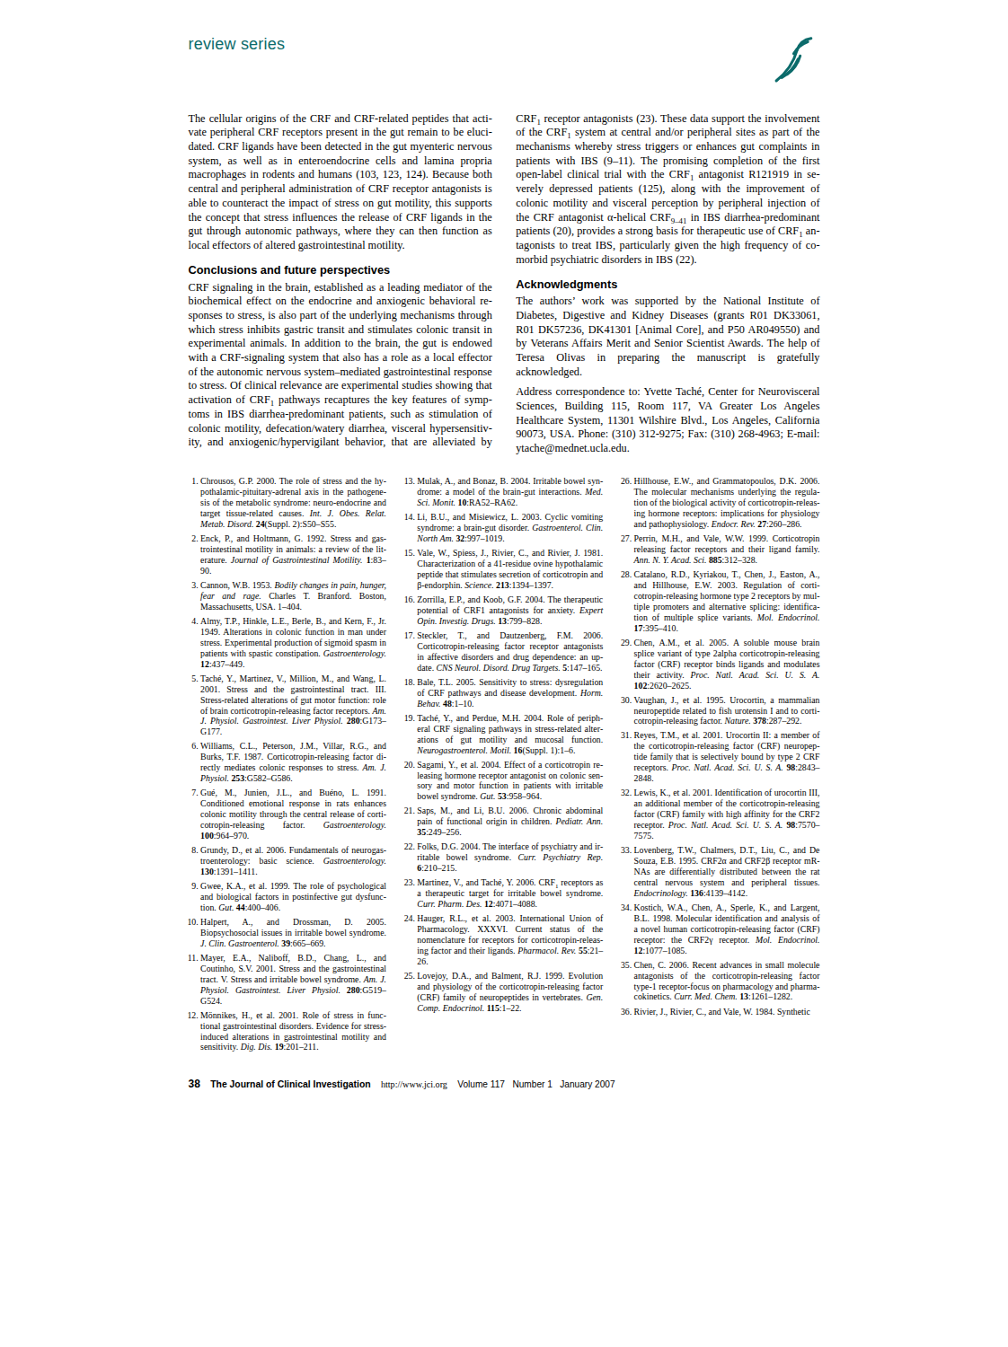review series
The cellular origins of the CRF and CRF-related peptides that activate peripheral CRF receptors present in the gut remain to be elucidated. CRF ligands have been detected in the gut myenteric nervous system, as well as in enteroendocrine cells and lamina propria macrophages in rodents and humans (103, 123, 124). Because both central and peripheral administration of CRF receptor antagonists is able to counteract the impact of stress on gut motility, this supports the concept that stress influences the release of CRF ligands in the gut through autonomic pathways, where they can then function as local effectors of altered gastrointestinal motility.
Conclusions and future perspectives
CRF signaling in the brain, established as a leading mediator of the biochemical effect on the endocrine and anxiogenic behavioral responses to stress, is also part of the underlying mechanisms through which stress inhibits gastric transit and stimulates colonic transit in experimental animals. In addition to the brain, the gut is endowed with a CRF-signaling system that also has a role as a local effector of the autonomic nervous system–mediated gastrointestinal response to stress. Of clinical relevance are experimental studies showing that activation of CRF1 pathways recaptures the key features of symptoms in IBS diarrhea-predominant patients, such as stimulation of colonic motility, defecation/watery diarrhea, visceral hypersensitivity, and anxiogenic/hypervigilant behavior, that are alleviated by CRF1 receptor antagonists (23). These data support the involvement of the CRF1 system at central and/or peripheral sites as part of the mechanisms whereby stress triggers or enhances gut complaints in patients with IBS (9–11). The promising completion of the first open-label clinical trial with the CRF1 antagonist R121919 in severely depressed patients (125), along with the improvement of colonic motility and visceral perception by peripheral injection of the CRF antagonist α-helical CRF9–41 in IBS diarrhea-predominant patients (20), provides a strong basis for therapeutic use of CRF1 antagonists to treat IBS, particularly given the high frequency of comorbid psychiatric disorders in IBS (22).
Acknowledgments
The authors’ work was supported by the National Institute of Diabetes, Digestive and Kidney Diseases (grants R01 DK33061, R01 DK57236, DK41301 [Animal Core], and P50 AR049550) and by Veterans Affairs Merit and Senior Scientist Awards. The help of Teresa Olivas in preparing the manuscript is gratefully acknowledged.
Address correspondence to: Yvette Taché, Center for Neurovisceral Sciences, Building 115, Room 117, VA Greater Los Angeles Healthcare System, 11301 Wilshire Blvd., Los Angeles, California 90073, USA. Phone: (310) 312-9275; Fax: (310) 268-4963; E-mail: ytache@mednet.ucla.edu.
Chrousos, G.P. 2000. The role of stress and the hypothalamic-pituitary-adrenal axis in the pathogenesis of the metabolic syndrome: neuro-endocrine and target tissue-related causes. Int. J. Obes. Relat. Metab. Disord. 24(Suppl. 2):S50–S55.
Enck, P., and Holtmann, G. 1992. Stress and gastrointestinal motility in animals: a review of the literature. Journal of Gastrointestinal Motility. 1:83–90.
Cannon, W.B. 1953. Bodily changes in pain, hunger, fear and rage. Charles T. Branford. Boston, Massachusetts, USA. 1–404.
Almy, T.P., Hinkle, L.E., Berle, B., and Kern, F., Jr. 1949. Alterations in colonic function in man under stress. Experimental production of sigmoid spasm in patients with spastic constipation. Gastroenterology. 12:437–449.
Taché, Y., Martinez, V., Million, M., and Wang, L. 2001. Stress and the gastrointestinal tract. III. Stress-related alterations of gut motor function: role of brain corticotropin-releasing factor receptors. Am. J. Physiol. Gastrointest. Liver Physiol. 280:G173–G177.
Williams, C.L., Peterson, J.M., Villar, R.G., and Burks, T.F. 1987. Corticotropin-releasing factor directly mediates colonic responses to stress. Am. J. Physiol. 253:G582–G586.
Gué, M., Junien, J.L., and Buéno, L. 1991. Conditioned emotional response in rats enhances colonic motility through the central release of corticotropin-releasing factor. Gastroenterology. 100:964–970.
Grundy, D., et al. 2006. Fundamentals of neurogastroenterology: basic science. Gastroenterology. 130:1391–1411.
Gwee, K.A., et al. 1999. The role of psychological and biological factors in postinfective gut dysfunction. Gut. 44:400–406.
Halpert, A., and Drossman, D. 2005. Biopsychosocial issues in irritable bowel syndrome. J. Clin. Gastroenterol. 39:665–669.
Mayer, E.A., Naliboff, B.D., Chang, L., and Coutinho, S.V. 2001. Stress and the gastrointestinal tract. V. Stress and irritable bowel syndrome. Am. J. Physiol. Gastrointest. Liver Physiol. 280:G519–G524.
Mönnikes, H., et al. 2001. Role of stress in functional gastrointestinal disorders. Evidence for stress-induced alterations in gastrointestinal motility and sensitivity. Dig. Dis. 19:201–211.
Mulak, A., and Bonaz, B. 2004. Irritable bowel syndrome: a model of the brain-gut interactions. Med. Sci. Monit. 10:RA52–RA62.
Li, B.U., and Misiewicz, L. 2003. Cyclic vomiting syndrome: a brain-gut disorder. Gastroenterol. Clin. North Am. 32:997–1019.
Vale, W., Spiess, J., Rivier, C., and Rivier, J. 1981. Characterization of a 41-residue ovine hypothalamic peptide that stimulates secretion of corticotropin and β-endorphin. Science. 213:1394–1397.
Zorrilla, E.P., and Koob, G.F. 2004. The therapeutic potential of CRF1 antagonists for anxiety. Expert Opin. Investig. Drugs. 13:799–828.
Steckler, T., and Dautzenberg, F.M. 2006. Corticotropin-releasing factor receptor antagonists in affective disorders and drug dependence: an update. CNS Neurol. Disord. Drug Targets. 5:147–165.
Bale, T.L. 2005. Sensitivity to stress: dysregulation of CRF pathways and disease development. Horm. Behav. 48:1–10.
Taché, Y., and Perdue, M.H. 2004. Role of peripheral CRF signaling pathways in stress-related alterations of gut motility and mucosal function. Neurogastroenterol. Motil. 16(Suppl. 1):1–6.
Sagami, Y., et al. 2004. Effect of a corticotropin releasing hormone receptor antagonist on colonic sensory and motor function in patients with irritable bowel syndrome. Gut. 53:958–964.
Saps, M., and Li, B.U. 2006. Chronic abdominal pain of functional origin in children. Pediatr. Ann. 35:249–256.
Folks, D.G. 2004. The interface of psychiatry and irritable bowel syndrome. Curr. Psychiatry Rep. 6:210–215.
Martinez, V., and Taché, Y. 2006. CRF1 receptors as a therapeutic target for irritable bowel syndrome. Curr. Pharm. Des. 12:4071–4088.
Hauger, R.L., et al. 2003. International Union of Pharmacology. XXXVI. Current status of the nomenclature for receptors for corticotropin-releasing factor and their ligands. Pharmacol. Rev. 55:21–26.
Lovejoy, D.A., and Balment, R.J. 1999. Evolution and physiology of the corticotropin-releasing factor (CRF) family of neuropeptides in vertebrates. Gen. Comp. Endocrinol. 115:1–22.
Hillhouse, E.W., and Grammatopoulos, D.K. 2006. The molecular mechanisms underlying the regulation of the biological activity of corticotropin-releasing hormone receptors: implications for physiology and pathophysiology. Endocr. Rev. 27:260–286.
Perrin, M.H., and Vale, W.W. 1999. Corticotropin releasing factor receptors and their ligand family. Ann. N. Y. Acad. Sci. 885:312–328.
Catalano, R.D., Kyriakou, T., Chen, J., Easton, A., and Hillhouse, E.W. 2003. Regulation of corticotropin-releasing hormone type 2 receptors by multiple promoters and alternative splicing: identification of multiple splice variants. Mol. Endocrinol. 17:395–410.
Chen, A.M., et al. 2005. A soluble mouse brain splice variant of type 2alpha corticotropin-releasing factor (CRF) receptor binds ligands and modulates their activity. Proc. Natl. Acad. Sci. U. S. A. 102:2620–2625.
Vaughan, J., et al. 1995. Urocortin, a mammalian neuropeptide related to fish urotensin I and to corticotropin-releasing factor. Nature. 378:287–292.
Reyes, T.M., et al. 2001. Urocortin II: a member of the corticotropin-releasing factor (CRF) neuropeptide family that is selectively bound by type 2 CRF receptors. Proc. Natl. Acad. Sci. U. S. A. 98:2843–2848.
Lewis, K., et al. 2001. Identification of urocortin III, an additional member of the corticotropin-releasing factor (CRF) family with high affinity for the CRF2 receptor. Proc. Natl. Acad. Sci. U. S. A. 98:7570–7575.
Lovenberg, T.W., Chalmers, D.T., Liu, C., and De Souza, E.B. 1995. CRF2α and CRF2β receptor mRNAs are differentially distributed between the rat central nervous system and peripheral tissues. Endocrinology. 136:4139–4142.
Kostich, W.A., Chen, A., Sperle, K., and Largent, B.L. 1998. Molecular identification and analysis of a novel human corticotropin-releasing factor (CRF) receptor: the CRF2γ receptor. Mol. Endocrinol. 12:1077–1085.
Chen, C. 2006. Recent advances in small molecule antagonists of the corticotropin-releasing factor type-1 receptor-focus on pharmacology and pharmacokinetics. Curr. Med. Chem. 13:1261–1282.
Rivier, J., Rivier, C., and Vale, W. 1984. Synthetic
38 The Journal of Clinical Investigation http://www.jci.org Volume 117 Number 1 January 2007